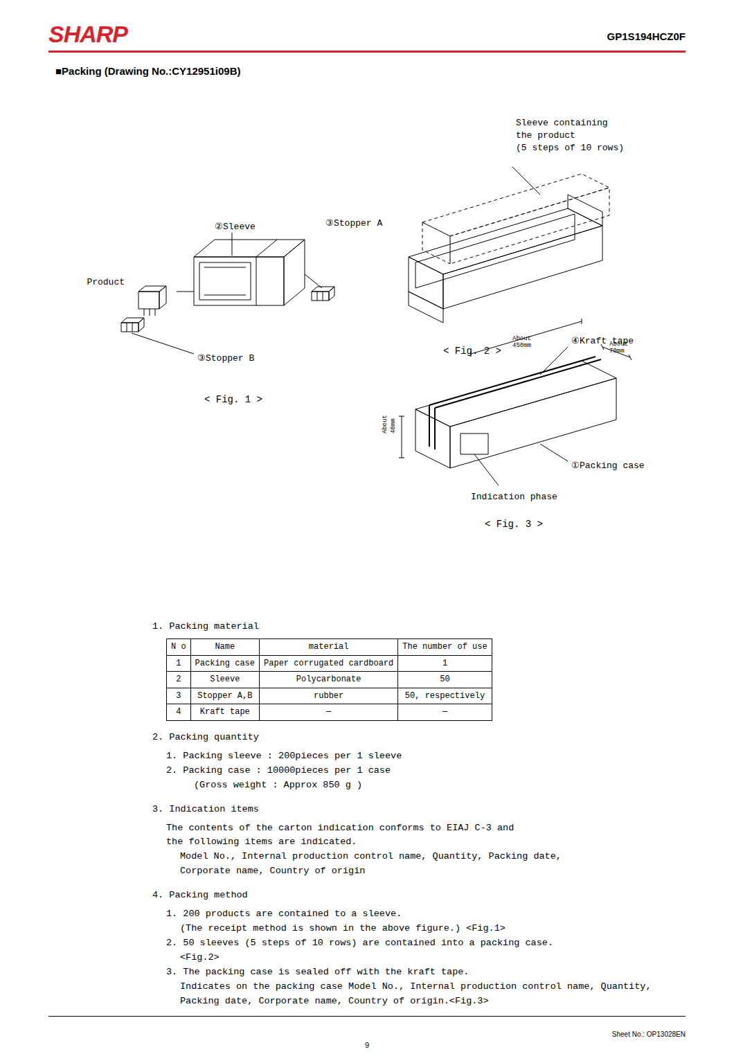SHARP
GP1S194HCZ0F
■Packing (Drawing No.:CY12951i09B)
Product ②Sleeve ③Stopper A ③Stopper B < Fig. 1 > Sleeve containing the product (5 steps of 10 rows) < Fig. 2 > ④Kraft tape ①Packing case Indication phase About 450mm About 70mm About 40mm < Fig. 3 >
1. Packing material
| N o | Name | material | The number of use |
| --- | --- | --- | --- |
| 1 | Packing case | Paper corrugated cardboard | 1 |
| 2 | Sleeve | Polycarbonate | 50 |
| 3 | Stopper A,B | rubber | 50, respectively |
| 4 | Kraft tape | — | — |
2. Packing quantity
1. Packing sleeve : 200pieces per 1 sleeve
2. Packing case : 10000pieces per 1 case
(Gross weight : Approx 850 g )
3. Indication items
The contents of the carton indication conforms to EIAJ C-3 and
the following items are indicated.
Model No., Internal production control name, Quantity, Packing date,
Corporate name, Country of origin
4. Packing method
1. 200 products are contained to a sleeve.
(The receipt method is shown in the above figure.) <Fig.1>
2. 50 sleeves (5 steps of 10 rows) are contained into a packing case.
<Fig.2>
3. The packing case is sealed off with the kraft tape.
Indicates on the packing case Model No., Internal production control name, Quantity,
Packing date, Corporate name, Country of origin.<Fig.3>
Sheet No.: OP13028EN
9